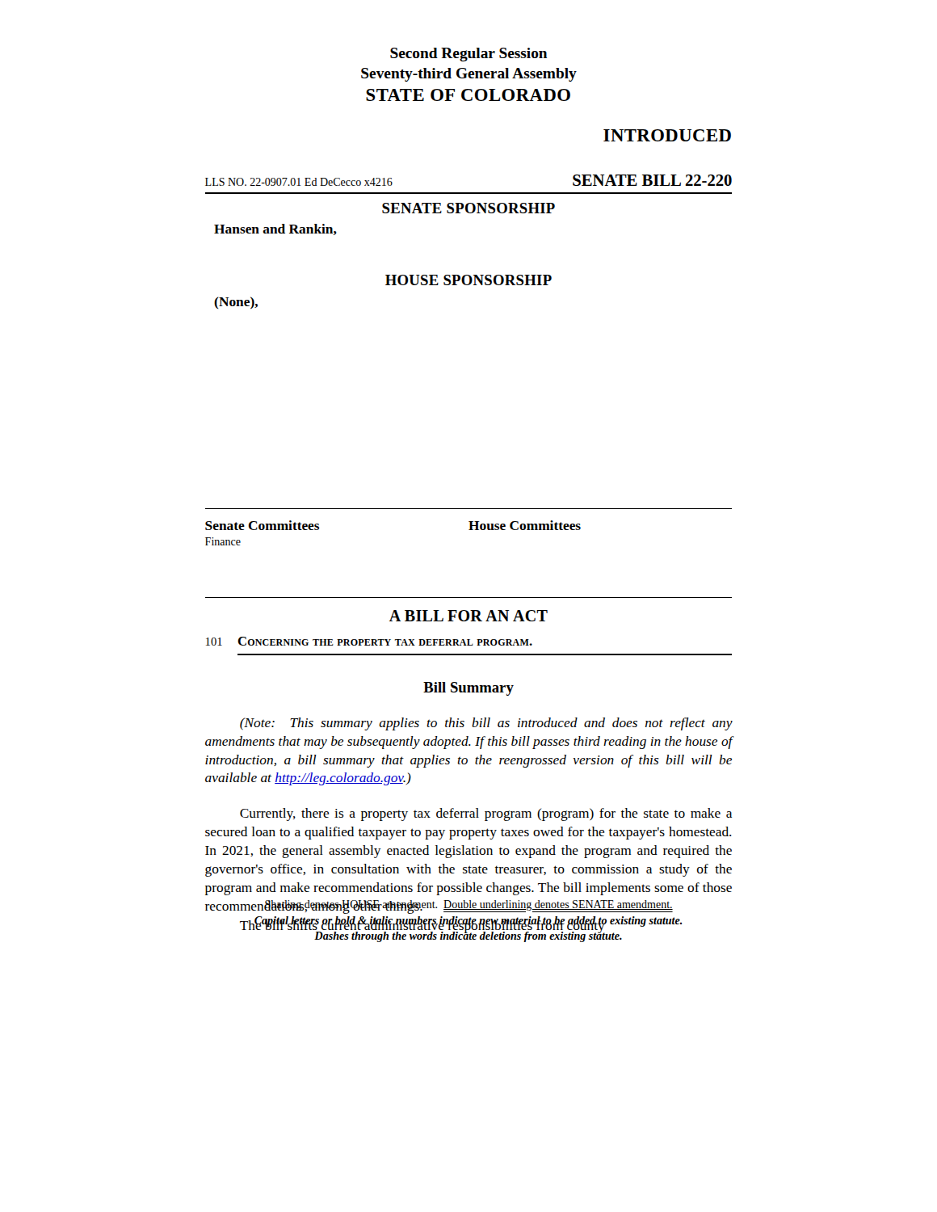Second Regular Session
Seventy-third General Assembly
STATE OF COLORADO
INTRODUCED
LLS NO. 22-0907.01 Ed DeCecco x4216
SENATE BILL 22-220
SENATE SPONSORSHIP
Hansen and Rankin,
HOUSE SPONSORSHIP
(None),
Senate Committees
Finance
House Committees
A BILL FOR AN ACT
101
Concerning the property tax deferral program.
Bill Summary
(Note: This summary applies to this bill as introduced and does not reflect any amendments that may be subsequently adopted. If this bill passes third reading in the house of introduction, a bill summary that applies to the reengrossed version of this bill will be available at http://leg.colorado.gov.)
Currently, there is a property tax deferral program (program) for the state to make a secured loan to a qualified taxpayer to pay property taxes owed for the taxpayer's homestead. In 2021, the general assembly enacted legislation to expand the program and required the governor's office, in consultation with the state treasurer, to commission a study of the program and make recommendations for possible changes. The bill implements some of those recommendations, among other things.
The bill shifts current administrative responsibilities from county
Shading denotes HOUSE amendment. Double underlining denotes SENATE amendment.
Capital letters or bold & italic numbers indicate new material to be added to existing statute.
Dashes through the words indicate deletions from existing statute.